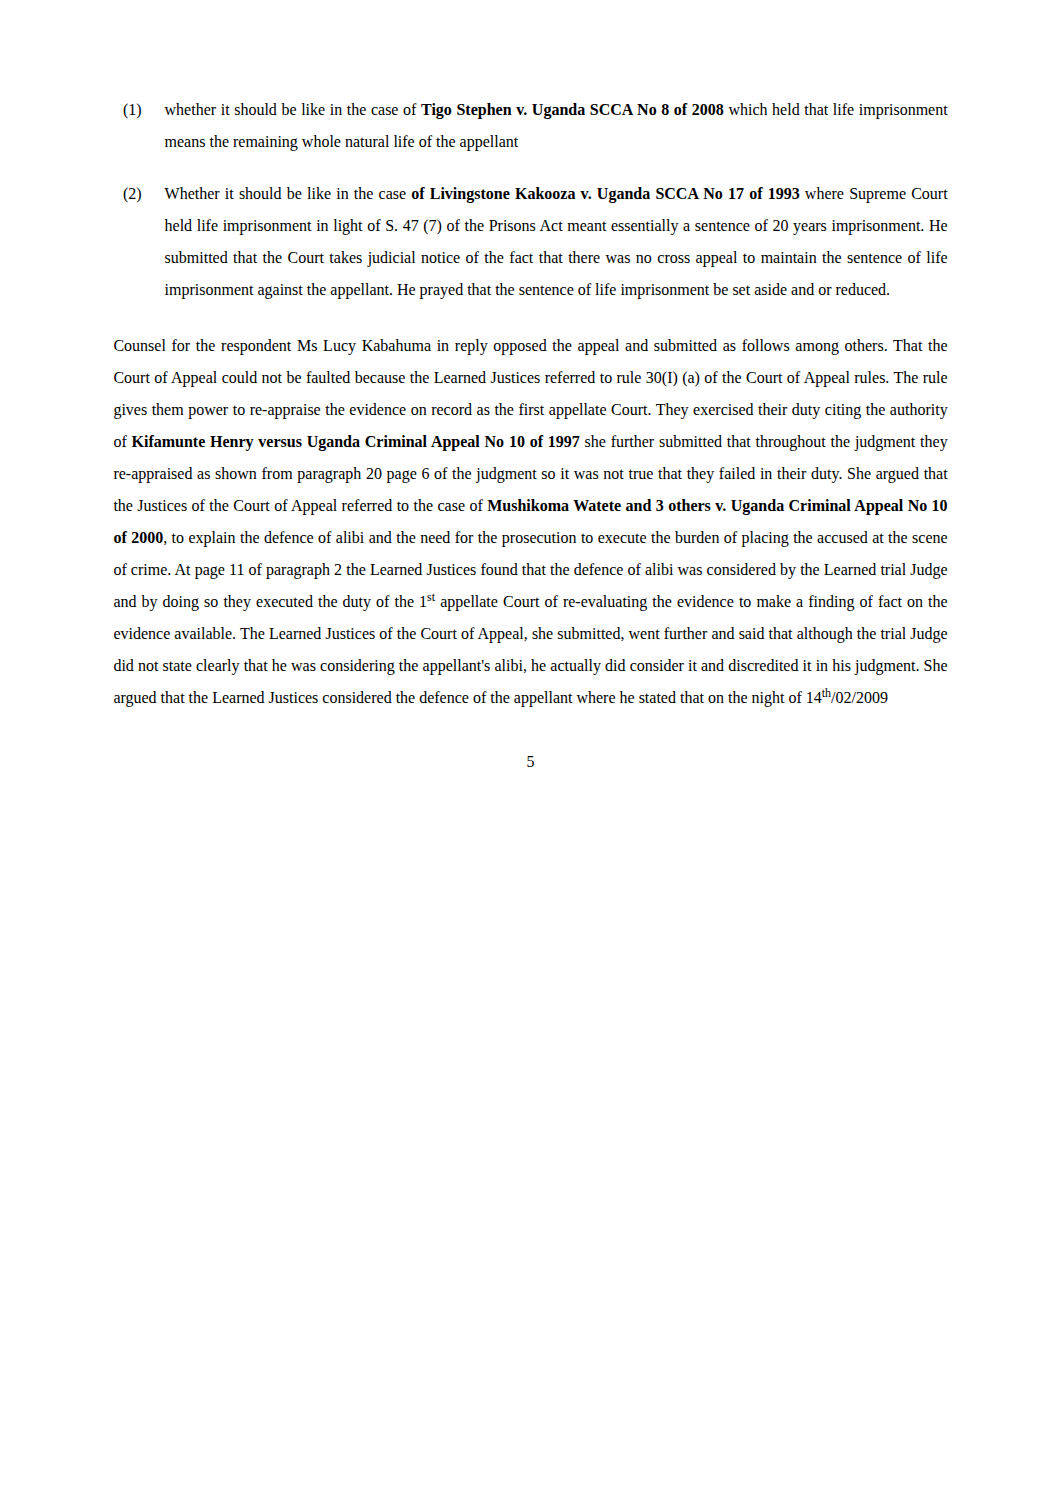(1) whether it should be like in the case of Tigo Stephen v. Uganda SCCA No 8 of 2008 which held that life imprisonment means the remaining whole natural life of the appellant
(2) Whether it should be like in the case of Livingstone Kakooza v. Uganda SCCA No 17 of 1993 where Supreme Court held life imprisonment in light of S. 47 (7) of the Prisons Act meant essentially a sentence of 20 years imprisonment. He submitted that the Court takes judicial notice of the fact that there was no cross appeal to maintain the sentence of life imprisonment against the appellant. He prayed that the sentence of life imprisonment be set aside and or reduced.
Counsel for the respondent Ms Lucy Kabahuma in reply opposed the appeal and submitted as follows among others. That the Court of Appeal could not be faulted because the Learned Justices referred to rule 30(I) (a) of the Court of Appeal rules. The rule gives them power to re-appraise the evidence on record as the first appellate Court. They exercised their duty citing the authority of Kifamunte Henry versus Uganda Criminal Appeal No 10 of 1997 she further submitted that throughout the judgment they re-appraised as shown from paragraph 20 page 6 of the judgment so it was not true that they failed in their duty. She argued that the Justices of the Court of Appeal referred to the case of Mushikoma Watete and 3 others v. Uganda Criminal Appeal No 10 of 2000, to explain the defence of alibi and the need for the prosecution to execute the burden of placing the accused at the scene of crime. At page 11 of paragraph 2 the Learned Justices found that the defence of alibi was considered by the Learned trial Judge and by doing so they executed the duty of the 1st appellate Court of re-evaluating the evidence to make a finding of fact on the evidence available. The Learned Justices of the Court of Appeal, she submitted, went further and said that although the trial Judge did not state clearly that he was considering the appellant's alibi, he actually did consider it and discredited it in his judgment. She argued that the Learned Justices considered the defence of the appellant where he stated that on the night of 14th/02/2009
5